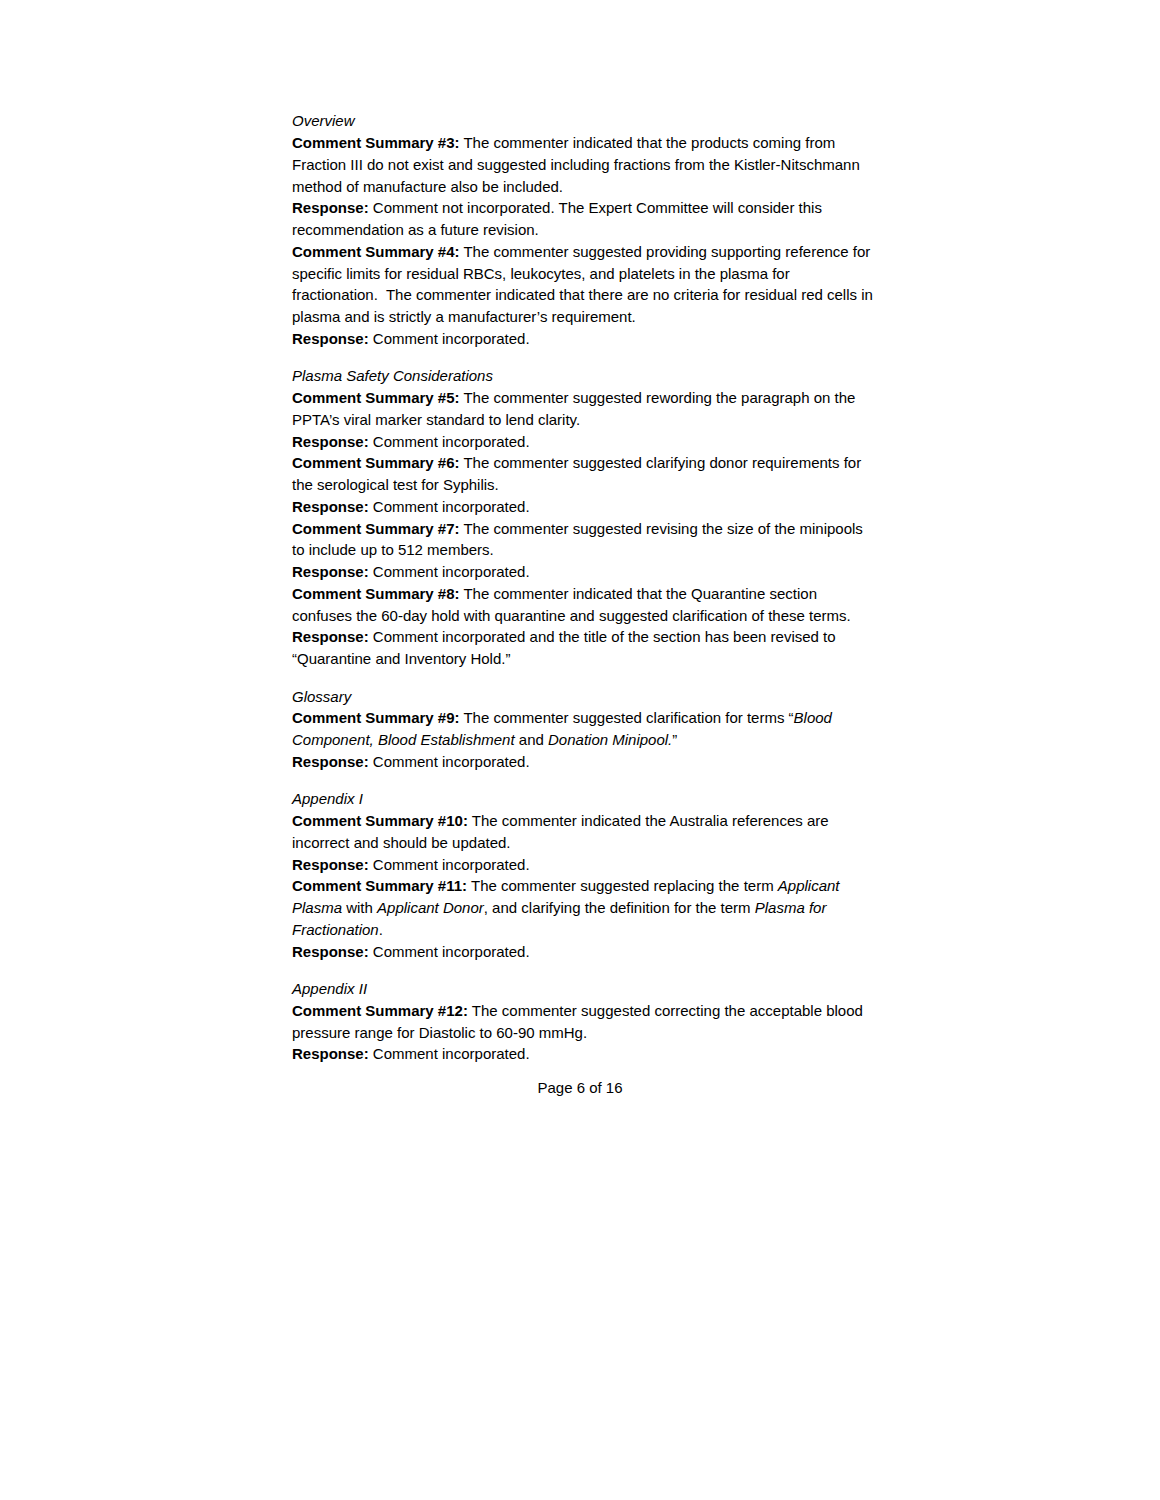Overview
Comment Summary #3: The commenter indicated that the products coming from Fraction III do not exist and suggested including fractions from the Kistler-Nitschmann method of manufacture also be included.
Response: Comment not incorporated. The Expert Committee will consider this recommendation as a future revision.
Comment Summary #4: The commenter suggested providing supporting reference for specific limits for residual RBCs, leukocytes, and platelets in the plasma for fractionation. The commenter indicated that there are no criteria for residual red cells in plasma and is strictly a manufacturer’s requirement.
Response: Comment incorporated.
Plasma Safety Considerations
Comment Summary #5: The commenter suggested rewording the paragraph on the PPTA’s viral marker standard to lend clarity.
Response: Comment incorporated.
Comment Summary #6: The commenter suggested clarifying donor requirements for the serological test for Syphilis.
Response: Comment incorporated.
Comment Summary #7: The commenter suggested revising the size of the minipools to include up to 512 members.
Response: Comment incorporated.
Comment Summary #8: The commenter indicated that the Quarantine section confuses the 60-day hold with quarantine and suggested clarification of these terms.
Response: Comment incorporated and the title of the section has been revised to “Quarantine and Inventory Hold.”
Glossary
Comment Summary #9: The commenter suggested clarification for terms “Blood Component, Blood Establishment and Donation Minipool.”
Response: Comment incorporated.
Appendix I
Comment Summary #10: The commenter indicated the Australia references are incorrect and should be updated.
Response: Comment incorporated.
Comment Summary #11: The commenter suggested replacing the term Applicant Plasma with Applicant Donor, and clarifying the definition for the term Plasma for Fractionation.
Response: Comment incorporated.
Appendix II
Comment Summary #12: The commenter suggested correcting the acceptable blood pressure range for Diastolic to 60-90 mmHg.
Response: Comment incorporated.
Page 6 of 16